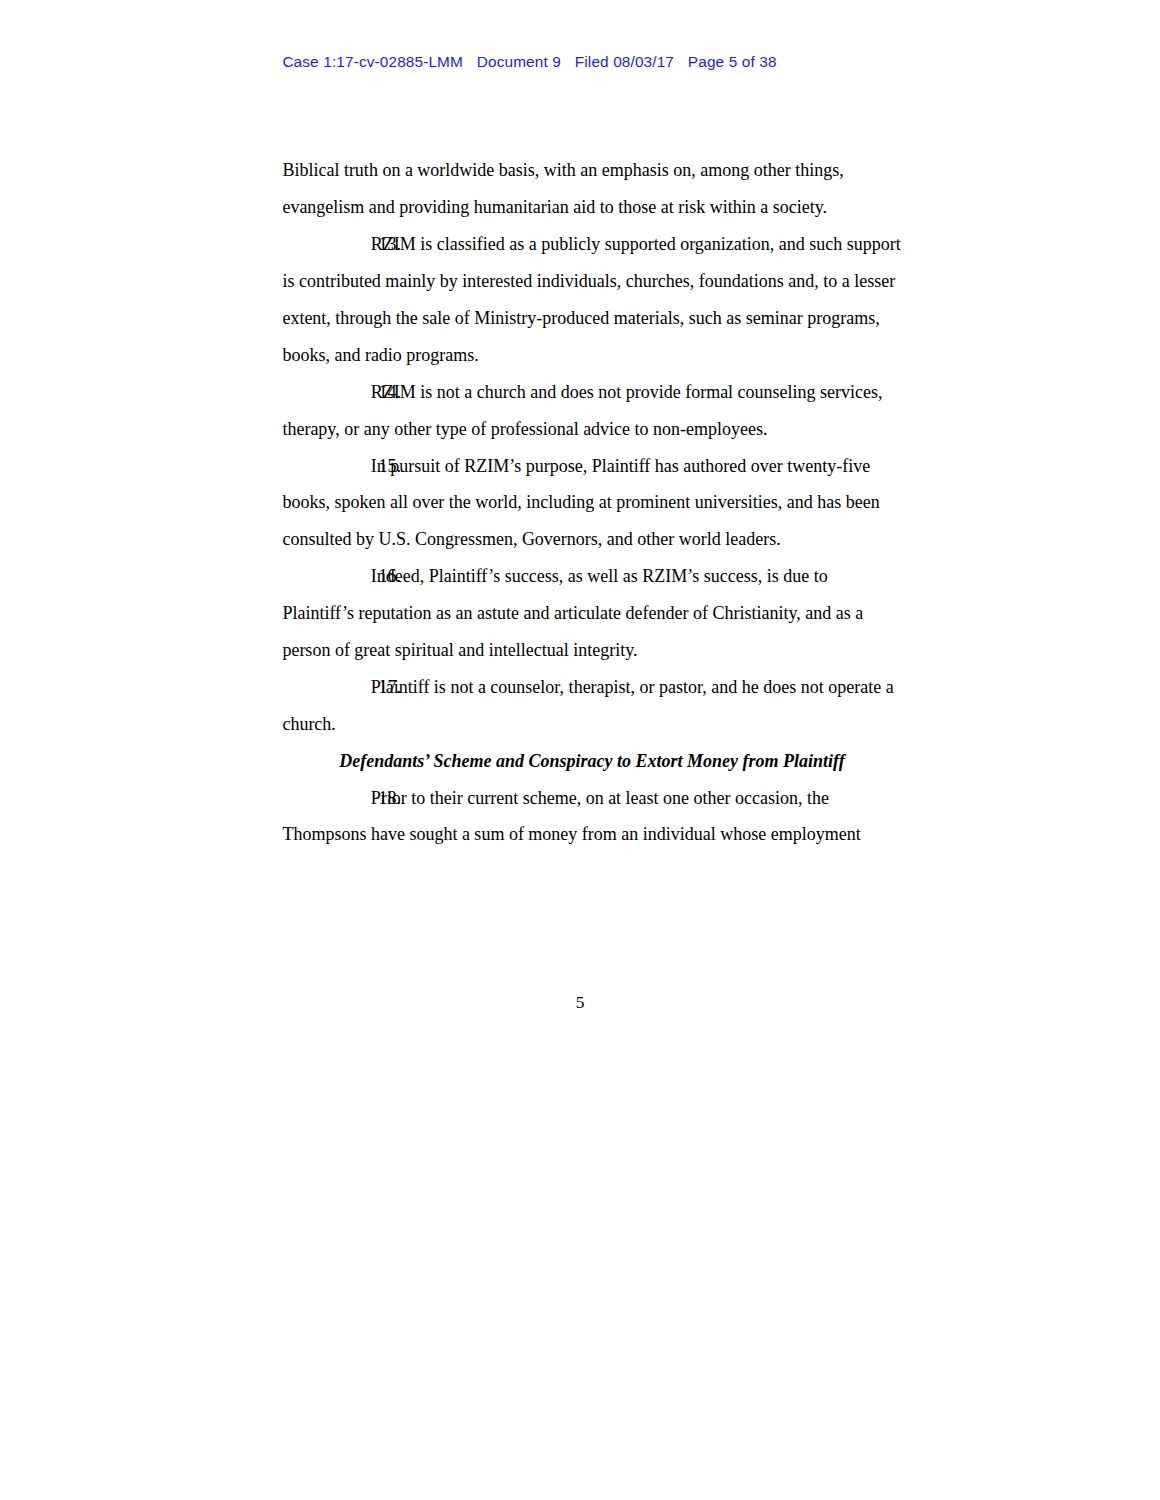Case 1:17-cv-02885-LMM Document 9 Filed 08/03/17 Page 5 of 38
Biblical truth on a worldwide basis, with an emphasis on, among other things, evangelism and providing humanitarian aid to those at risk within a society.
13. RZIM is classified as a publicly supported organization, and such support is contributed mainly by interested individuals, churches, foundations and, to a lesser extent, through the sale of Ministry-produced materials, such as seminar programs, books, and radio programs.
14. RZIM is not a church and does not provide formal counseling services, therapy, or any other type of professional advice to non-employees.
15. In pursuit of RZIM’s purpose, Plaintiff has authored over twenty-five books, spoken all over the world, including at prominent universities, and has been consulted by U.S. Congressmen, Governors, and other world leaders.
16. Indeed, Plaintiff’s success, as well as RZIM’s success, is due to Plaintiff’s reputation as an astute and articulate defender of Christianity, and as a person of great spiritual and intellectual integrity.
17. Plaintiff is not a counselor, therapist, or pastor, and he does not operate a church.
Defendants’ Scheme and Conspiracy to Extort Money from Plaintiff
18. Prior to their current scheme, on at least one other occasion, the Thompsons have sought a sum of money from an individual whose employment
5